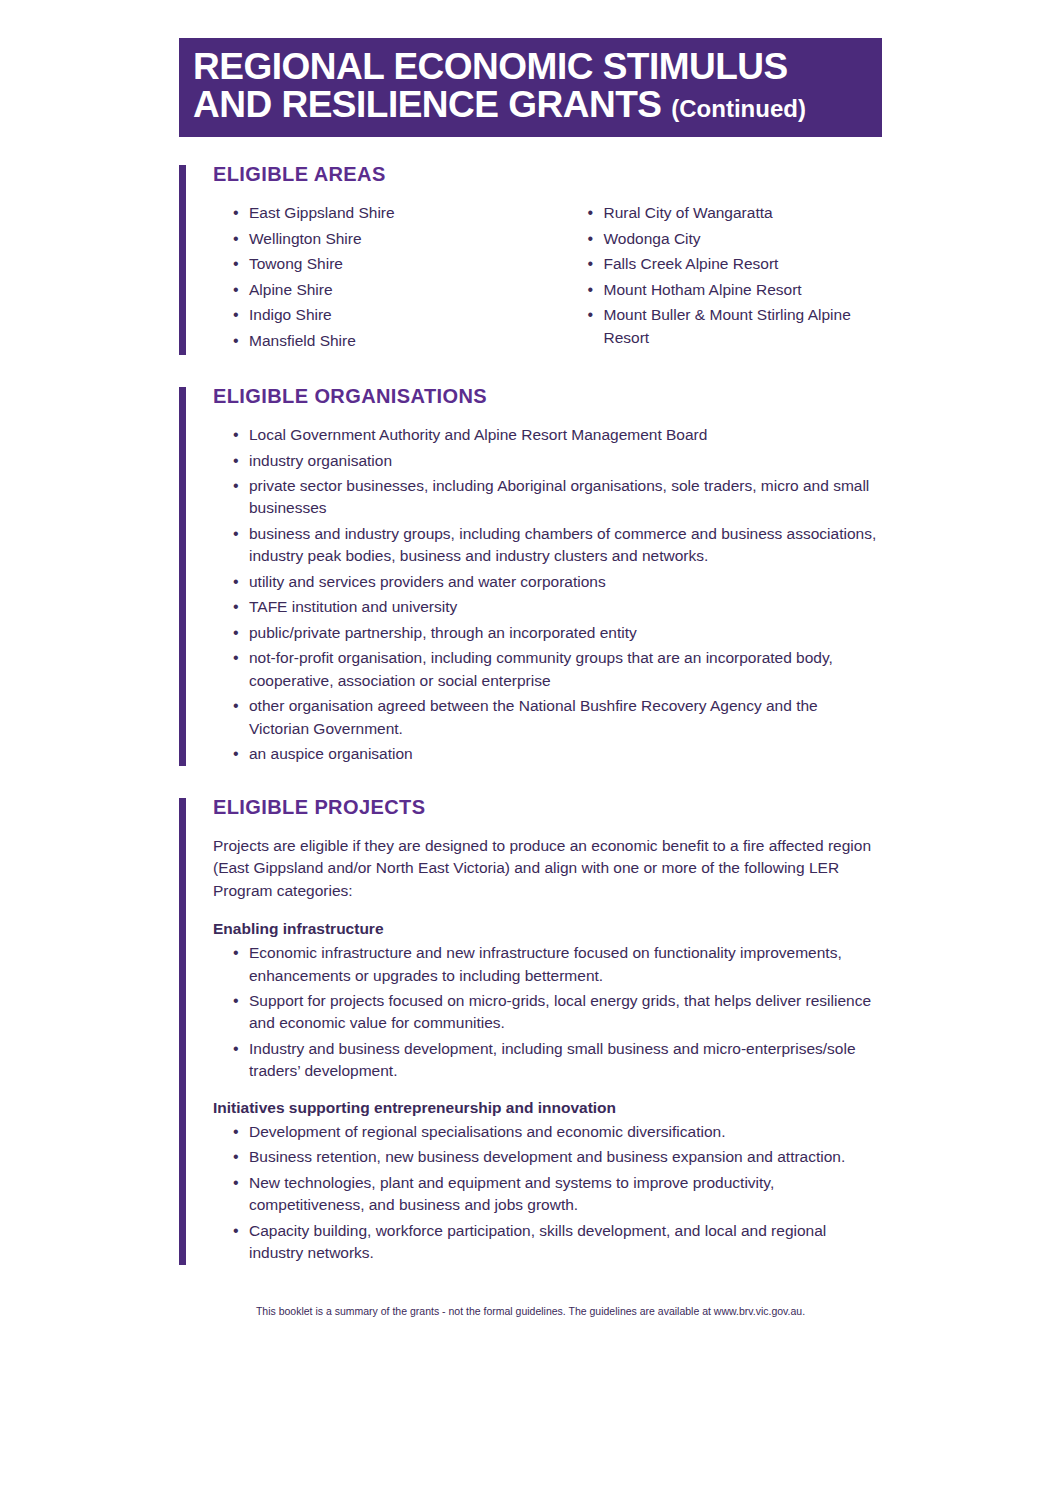Regional Economic Stimulus
and Resilience Grants (Continued)
Eligible Areas
East Gippsland Shire
Wellington Shire
Towong Shire
Alpine Shire
Indigo Shire
Mansfield Shire
Rural City of Wangaratta
Wodonga City
Falls Creek Alpine Resort
Mount Hotham Alpine Resort
Mount Buller & Mount Stirling Alpine Resort
Eligible Organisations
Local Government Authority and Alpine Resort Management Board
industry organisation
private sector businesses, including Aboriginal organisations, sole traders, micro and small businesses
business and industry groups, including chambers of commerce and business associations, industry peak bodies, business and industry clusters and networks.
utility and services providers and water corporations
TAFE institution and university
public/private partnership, through an incorporated entity
not-for-profit organisation, including community groups that are an incorporated body, cooperative, association or social enterprise
other organisation agreed between the National Bushfire Recovery Agency and the Victorian Government.
an auspice organisation
Eligible Projects
Projects are eligible if they are designed to produce an economic benefit to a fire affected region (East Gippsland and/or North East Victoria) and align with one or more of the following LER Program categories:
Enabling infrastructure
Economic infrastructure and new infrastructure focused on functionality improvements, enhancements or upgrades to including betterment.
Support for projects focused on micro-grids, local energy grids, that helps deliver resilience and economic value for communities.
Industry and business development, including small business and micro-enterprises/sole traders’ development.
Initiatives supporting entrepreneurship and innovation
Development of regional specialisations and economic diversification.
Business retention, new business development and business expansion and attraction.
New technologies, plant and equipment and systems to improve productivity, competitiveness, and business and jobs growth.
Capacity building, workforce participation, skills development, and local and regional industry networks.
This booklet is a summary of the grants - not the formal guidelines. The guidelines are available at www.brv.vic.gov.au.